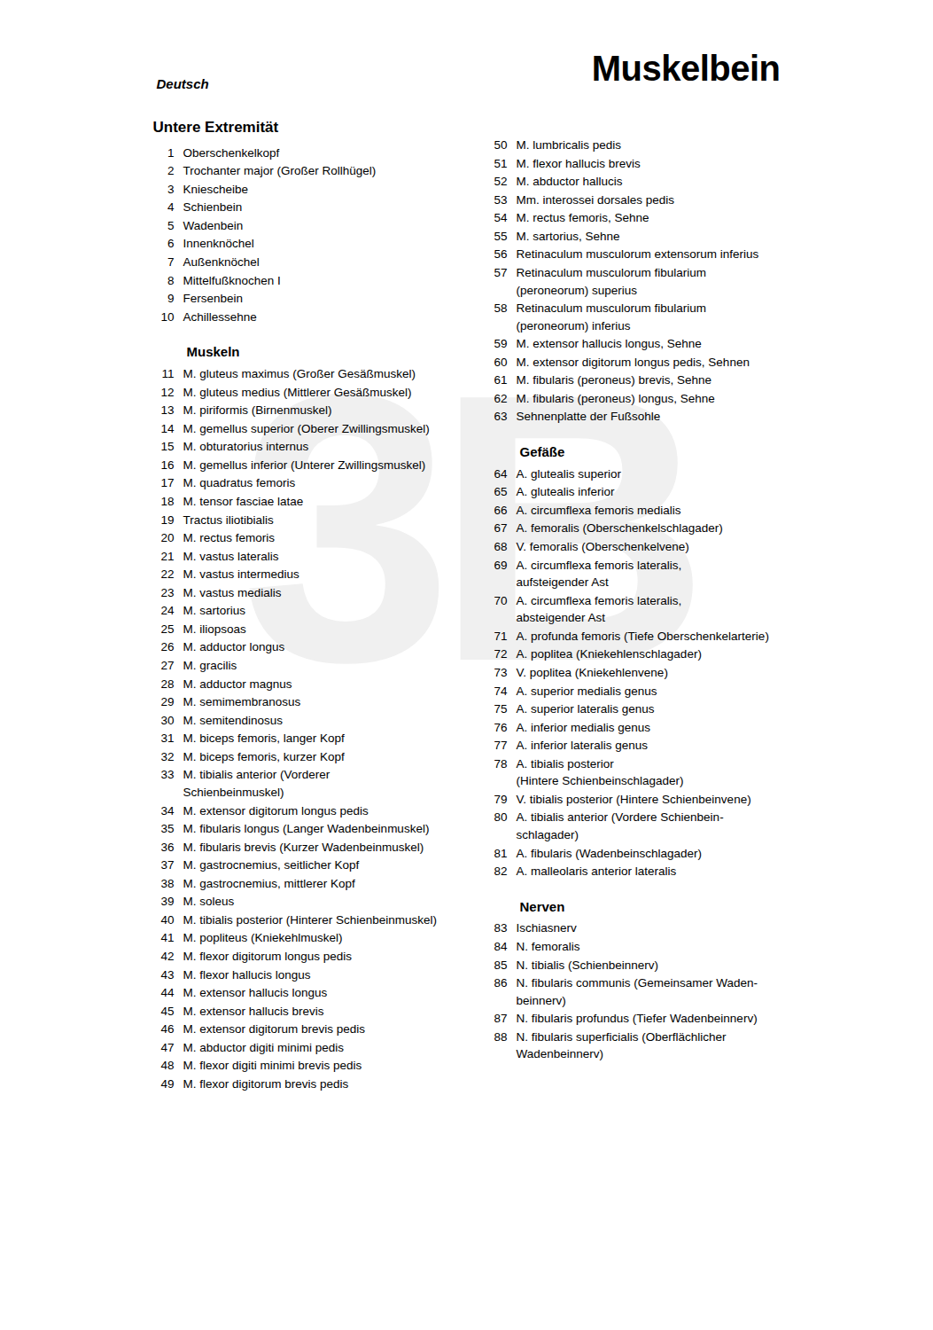3B
Deutsch
Muskelbein
Untere Extremität
1 Oberschenkelkopf
2 Trochanter major (Großer Rollhügel)
3 Kniescheibe
4 Schienbein
5 Wadenbein
6 Innenknöchel
7 Außenknöchel
8 Mittelfußknochen I
9 Fersenbein
10 Achillessehne
Muskeln
11 M. gluteus maximus (Großer Gesäßmuskel)
12 M. gluteus medius (Mittlerer Gesäßmuskel)
13 M. piriformis (Birnenmuskel)
14 M. gemellus superior (Oberer Zwillingsmuskel)
15 M. obturatorius internus
16 M. gemellus inferior (Unterer Zwillingsmuskel)
17 M. quadratus femoris
18 M. tensor fasciae latae
19 Tractus iliotibialis
20 M. rectus femoris
21 M. vastus lateralis
22 M. vastus intermedius
23 M. vastus medialis
24 M. sartorius
25 M. iliopsoas
26 M. adductor longus
27 M. gracilis
28 M. adductor magnus
29 M. semimembranosus
30 M. semitendinosus
31 M. biceps femoris, langer Kopf
32 M. biceps femoris, kurzer Kopf
33 M. tibialis anterior (Vorderer
Schienbeinmuskel)
34 M. extensor digitorum longus pedis
35 M. fibularis longus (Langer Wadenbeinmuskel)
36 M. fibularis brevis (Kurzer Wadenbeinmuskel)
37 M. gastrocnemius, seitlicher Kopf
38 M. gastrocnemius, mittlerer Kopf
39 M. soleus
40 M. tibialis posterior (Hinterer Schienbeinmuskel)
41 M. popliteus (Kniekehlmuskel)
42 M. flexor digitorum longus pedis
43 M. flexor hallucis longus
44 M. extensor hallucis longus
45 M. extensor hallucis brevis
46 M. extensor digitorum brevis pedis
47 M. abductor digiti minimi pedis
48 M. flexor digiti minimi brevis pedis
49 M. flexor digitorum brevis pedis
50 M. lumbricalis pedis
51 M. flexor hallucis brevis
52 M. abductor hallucis
53 Mm. interossei dorsales pedis
54 M. rectus femoris, Sehne
55 M. sartorius, Sehne
56 Retinaculum musculorum extensorum inferius
57 Retinaculum musculorum fibularium
(peroneorum) superius
58 Retinaculum musculorum fibularium
(peroneorum) inferius
59 M. extensor hallucis longus, Sehne
60 M. extensor digitorum longus pedis, Sehnen
61 M. fibularis (peroneus) brevis, Sehne
62 M. fibularis (peroneus) longus, Sehne
63 Sehnenplatte der Fußsohle
Gefäße
64 A. glutealis superior
65 A. glutealis inferior
66 A. circumflexa femoris medialis
67 A. femoralis (Oberschenkelschlagader)
68 V. femoralis (Oberschenkelvene)
69 A. circumflexa femoris lateralis,
aufsteigender Ast
70 A. circumflexa femoris lateralis,
absteigender Ast
71 A. profunda femoris (Tiefe Oberschenkelarterie)
72 A. poplitea (Kniekehlenschlagader)
73 V. poplitea (Kniekehlenvene)
74 A. superior medialis genus
75 A. superior lateralis genus
76 A. inferior medialis genus
77 A. inferior lateralis genus
78 A. tibialis posterior
(Hintere Schienbeinschlagader)
79 V. tibialis posterior (Hintere Schienbeinvene)
80 A. tibialis anterior (Vordere Schienbein-
schlagader)
81 A. fibularis (Wadenbeinschlagader)
82 A. malleolaris anterior lateralis
Nerven
83 Ischiasnerv
84 N. femoralis
85 N. tibialis (Schienbeinnerv)
86 N. fibularis communis (Gemeinsamer Waden-
beinnerv)
87 N. fibularis profundus (Tiefer Wadenbeinnerv)
88 N. fibularis superficialis (Oberflächlicher
Wadenbeinnerv)